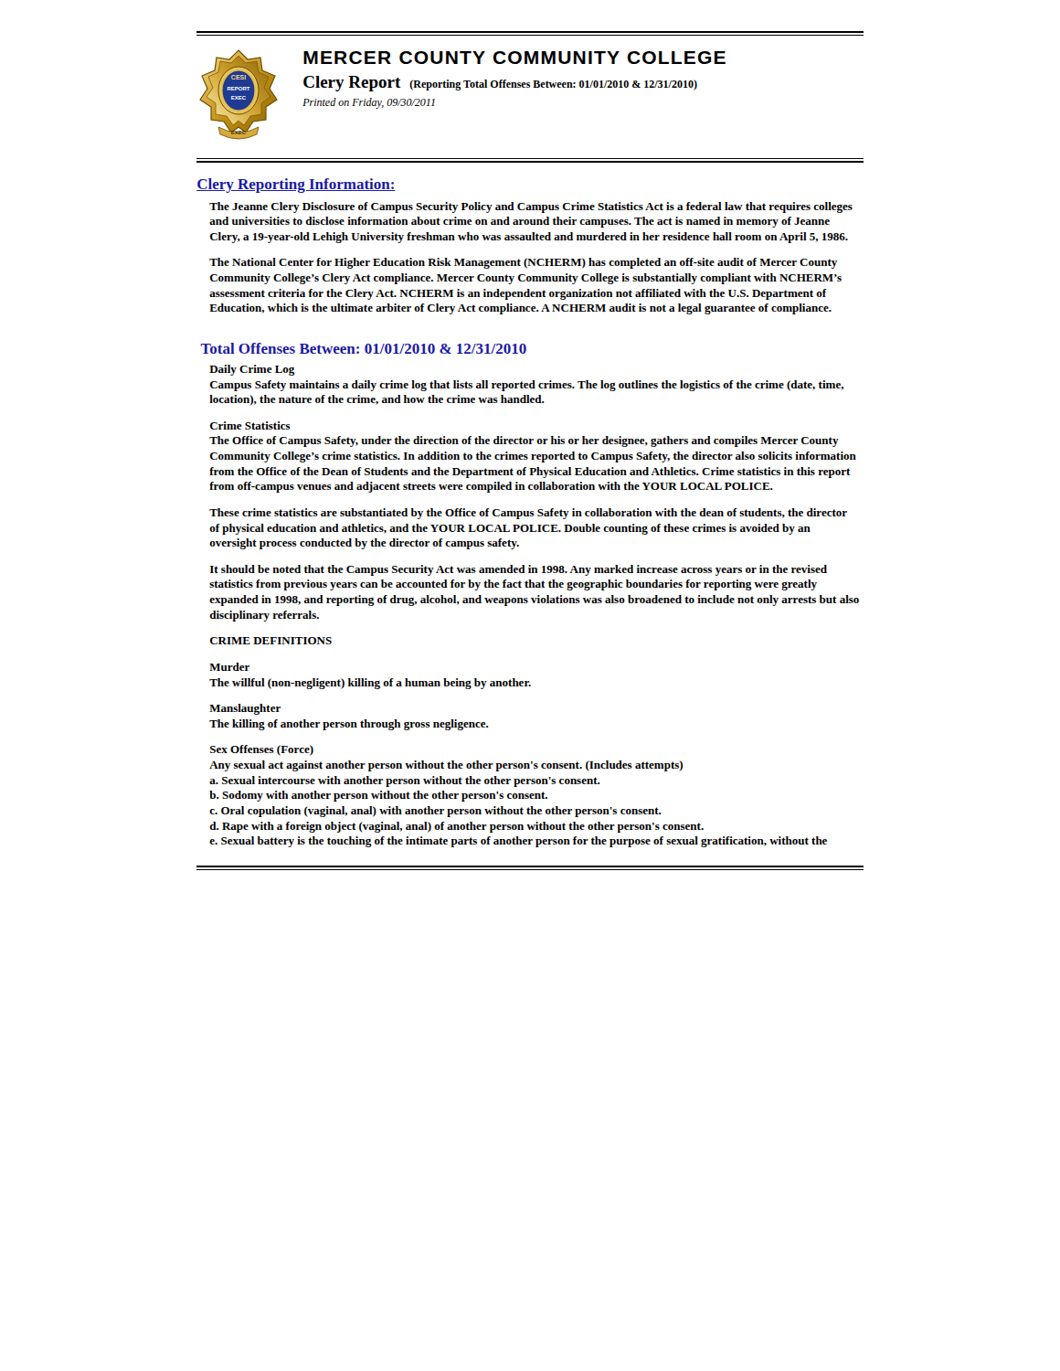CESI REPORT EXEC EXEC
MERCER COUNTY COMMUNITY COLLEGE
Clery Report(Reporting Total Offenses Between: 01/01/2010 & 12/31/2010)
Printed on Friday, 09/30/2011
Clery Reporting Information:
The Jeanne Clery Disclosure of Campus Security Policy and Campus Crime Statistics Act is a federal law that requires colleges and universities to disclose information about crime on and around their campuses. The act is named in memory of Jeanne Clery, a 19-year-old Lehigh University freshman who was assaulted and murdered in her residence hall room on April 5, 1986.
The National Center for Higher Education Risk Management (NCHERM) has completed an off-site audit of Mercer County Community College’s Clery Act compliance. Mercer County Community College is substantially compliant with NCHERM’s assessment criteria for the Clery Act. NCHERM is an independent organization not affiliated with the U.S. Department of Education, which is the ultimate arbiter of Clery Act compliance. A NCHERM audit is not a legal guarantee of compliance.
Total Offenses Between: 01/01/2010 & 12/31/2010
Daily Crime Log
Campus Safety maintains a daily crime log that lists all reported crimes. The log outlines the logistics of the crime (date, time, location), the nature of the crime, and how the crime was handled.
Crime Statistics
The Office of Campus Safety, under the direction of the director or his or her designee, gathers and compiles Mercer County Community College’s crime statistics. In addition to the crimes reported to Campus Safety, the director also solicits information from the Office of the Dean of Students and the Department of Physical Education and Athletics. Crime statistics in this report from off-campus venues and adjacent streets were compiled in collaboration with the YOUR LOCAL POLICE.
These crime statistics are substantiated by the Office of Campus Safety in collaboration with the dean of students, the director of physical education and athletics, and the YOUR LOCAL POLICE. Double counting of these crimes is avoided by an oversight process conducted by the director of campus safety.
It should be noted that the Campus Security Act was amended in 1998. Any marked increase across years or in the revised statistics from previous years can be accounted for by the fact that the geographic boundaries for reporting were greatly expanded in 1998, and reporting of drug, alcohol, and weapons violations was also broadened to include not only arrests but also disciplinary referrals.
CRIME DEFINITIONS
Murder
The willful (non-negligent) killing of a human being by another.
Manslaughter
The killing of another person through gross negligence.
Sex Offenses (Force)
Any sexual act against another person without the other person's consent. (Includes attempts)
a. Sexual intercourse with another person without the other person's consent.
b. Sodomy with another person without the other person's consent.
c. Oral copulation (vaginal, anal) with another person without the other person's consent.
d. Rape with a foreign object (vaginal, anal) of another person without the other person's consent.
e. Sexual battery is the touching of the intimate parts of another person for the purpose of sexual gratification, without the